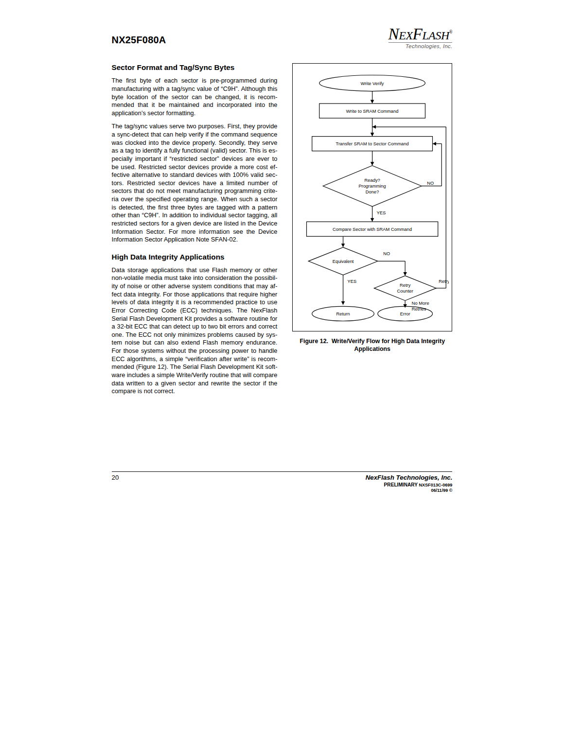NX25F080A
NEXFLASH®
Technologies, Inc.
Sector Format and Tag/Sync Bytes
The first byte of each sector is pre-programmed during manufacturing with a tag/sync value of “C9H”. Although this byte location of the sector can be changed, it is recommended that it be maintained and incorporated into the application’s sector formatting.
The tag/sync values serve two purposes. First, they provide a sync-detect that can help verify if the command sequence was clocked into the device properly. Secondly, they serve as a tag to identify a fully functional (valid) sector. This is especially important if “restricted sector” devices are ever to be used. Restricted sector devices provide a more cost effective alternative to standard devices with 100% valid sectors. Restricted sector devices have a limited number of sectors that do not meet manufacturing programming criteria over the specified operating range. When such a sector is detected, the first three bytes are tagged with a pattern other than “C9H”. In addition to individual sector tagging, all restricted sectors for a given device are listed in the Device Information Sector. For more information see the Device Information Sector Application Note SFAN-02.
High Data Integrity Applications
Data storage applications that use Flash memory or other non-volatile media must take into consideration the possibility of noise or other adverse system conditions that may affect data integrity. For those applications that require higher levels of data integrity it is a recommended practice to use Error Correcting Code (ECC) techniques. The NexFlash Serial Flash Development Kit provides a software routine for a 32-bit ECC that can detect up to two bit errors and correct one. The ECC not only minimizes problems caused by system noise but can also extend Flash memory endurance. For those systems without the processing power to handle ECC algorithms, a simple “verification after write” is recommended (Figure 12). The Serial Flash Development Kit software includes a simple Write/Verify routine that will compare data written to a given sector and rewrite the sector if the compare is not correct.
Write Verify Write to SRAM Command Transfer SRAM to Sector Command Ready? Programming Done? NO YES Compare Sector with SRAM Command Equivalent NO Retry Counter Retry YES No More Retries Return Error
Figure 12. Write/Verify Flow for High Data Integrity
Applications
20
NexFlash Technologies, Inc.
PRELIMINARY NXSF013C-0699
06/11/99 ©